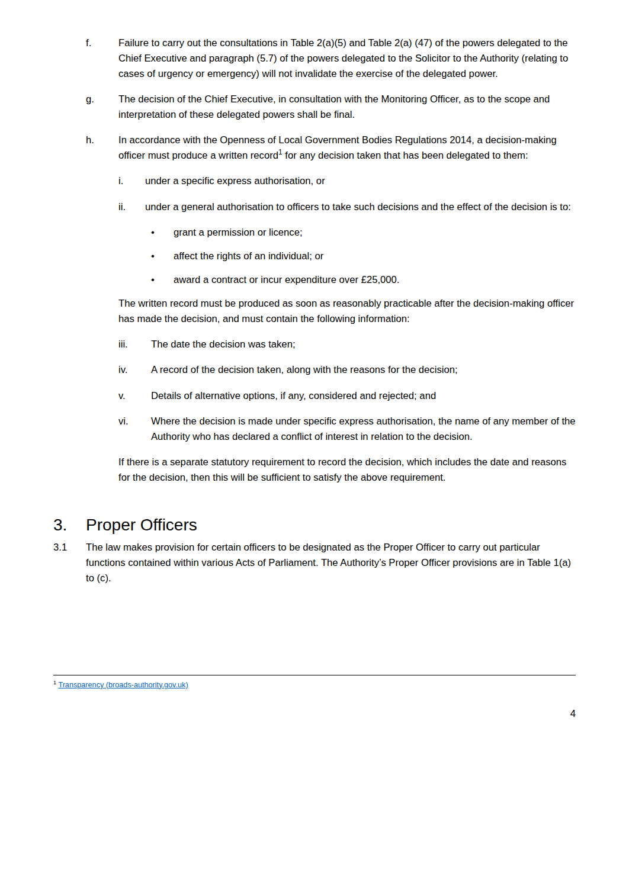f.
Failure to carry out the consultations in Table 2(a)(5) and Table 2(a) (47) of the powers delegated to the Chief Executive and paragraph (5.7) of the powers delegated to the Solicitor to the Authority (relating to cases of urgency or emergency) will not invalidate the exercise of the delegated power.
g.
The decision of the Chief Executive, in consultation with the Monitoring Officer, as to the scope and interpretation of these delegated powers shall be final.
h.
In accordance with the Openness of Local Government Bodies Regulations 2014, a decision-making officer must produce a written record1 for any decision taken that has been delegated to them:
i.
under a specific express authorisation, or
ii.
under a general authorisation to officers to take such decisions and the effect of the decision is to:
•
grant a permission or licence;
•
affect the rights of an individual; or
•
award a contract or incur expenditure over £25,000.
The written record must be produced as soon as reasonably practicable after the decision-making officer has made the decision, and must contain the following information:
iii.
The date the decision was taken;
iv.
A record of the decision taken, along with the reasons for the decision;
v.
Details of alternative options, if any, considered and rejected; and
vi.
Where the decision is made under specific express authorisation, the name of any member of the Authority who has declared a conflict of interest in relation to the decision.
If there is a separate statutory requirement to record the decision, which includes the date and reasons for the decision, then this will be sufficient to satisfy the above requirement.
3. Proper Officers
3.1
The law makes provision for certain officers to be designated as the Proper Officer to carry out particular functions contained within various Acts of Parliament. The Authority’s Proper Officer provisions are in Table 1(a) to (c).
1 Transparency (broads-authority.gov.uk)
4